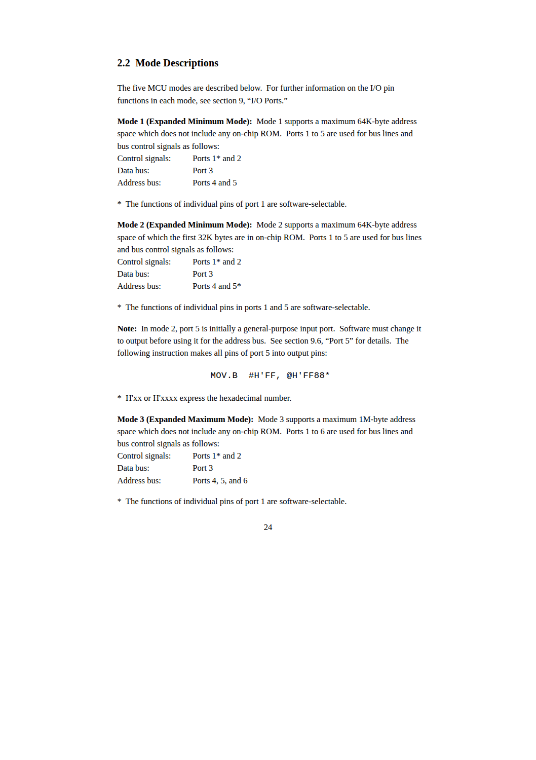2.2 Mode Descriptions
The five MCU modes are described below. For further information on the I/O pin functions in each mode, see section 9, “I/O Ports.”
Mode 1 (Expanded Minimum Mode): Mode 1 supports a maximum 64K-byte address space which does not include any on-chip ROM. Ports 1 to 5 are used for bus lines and bus control signals as follows:
Control signals: Ports 1* and 2 Data bus: Port 3 Address bus: Ports 4 and 5
* The functions of individual pins of port 1 are software-selectable.
Mode 2 (Expanded Minimum Mode): Mode 2 supports a maximum 64K-byte address space of which the first 32K bytes are in on-chip ROM. Ports 1 to 5 are used for bus lines and bus control signals as follows:
Control signals: Ports 1* and 2 Data bus: Port 3 Address bus: Ports 4 and 5*
* The functions of individual pins in ports 1 and 5 are software-selectable.
Note: In mode 2, port 5 is initially a general-purpose input port. Software must change it to output before using it for the address bus. See section 9.6, “Port 5” for details. The following instruction makes all pins of port 5 into output pins:
MOV.B #H'FF, @H'FF88*
* H'xx or H'xxxx express the hexadecimal number.
Mode 3 (Expanded Maximum Mode): Mode 3 supports a maximum 1M-byte address space which does not include any on-chip ROM. Ports 1 to 6 are used for bus lines and bus control signals as follows:
Control signals: Ports 1* and 2 Data bus: Port 3 Address bus: Ports 4, 5, and 6
* The functions of individual pins of port 1 are software-selectable.
24